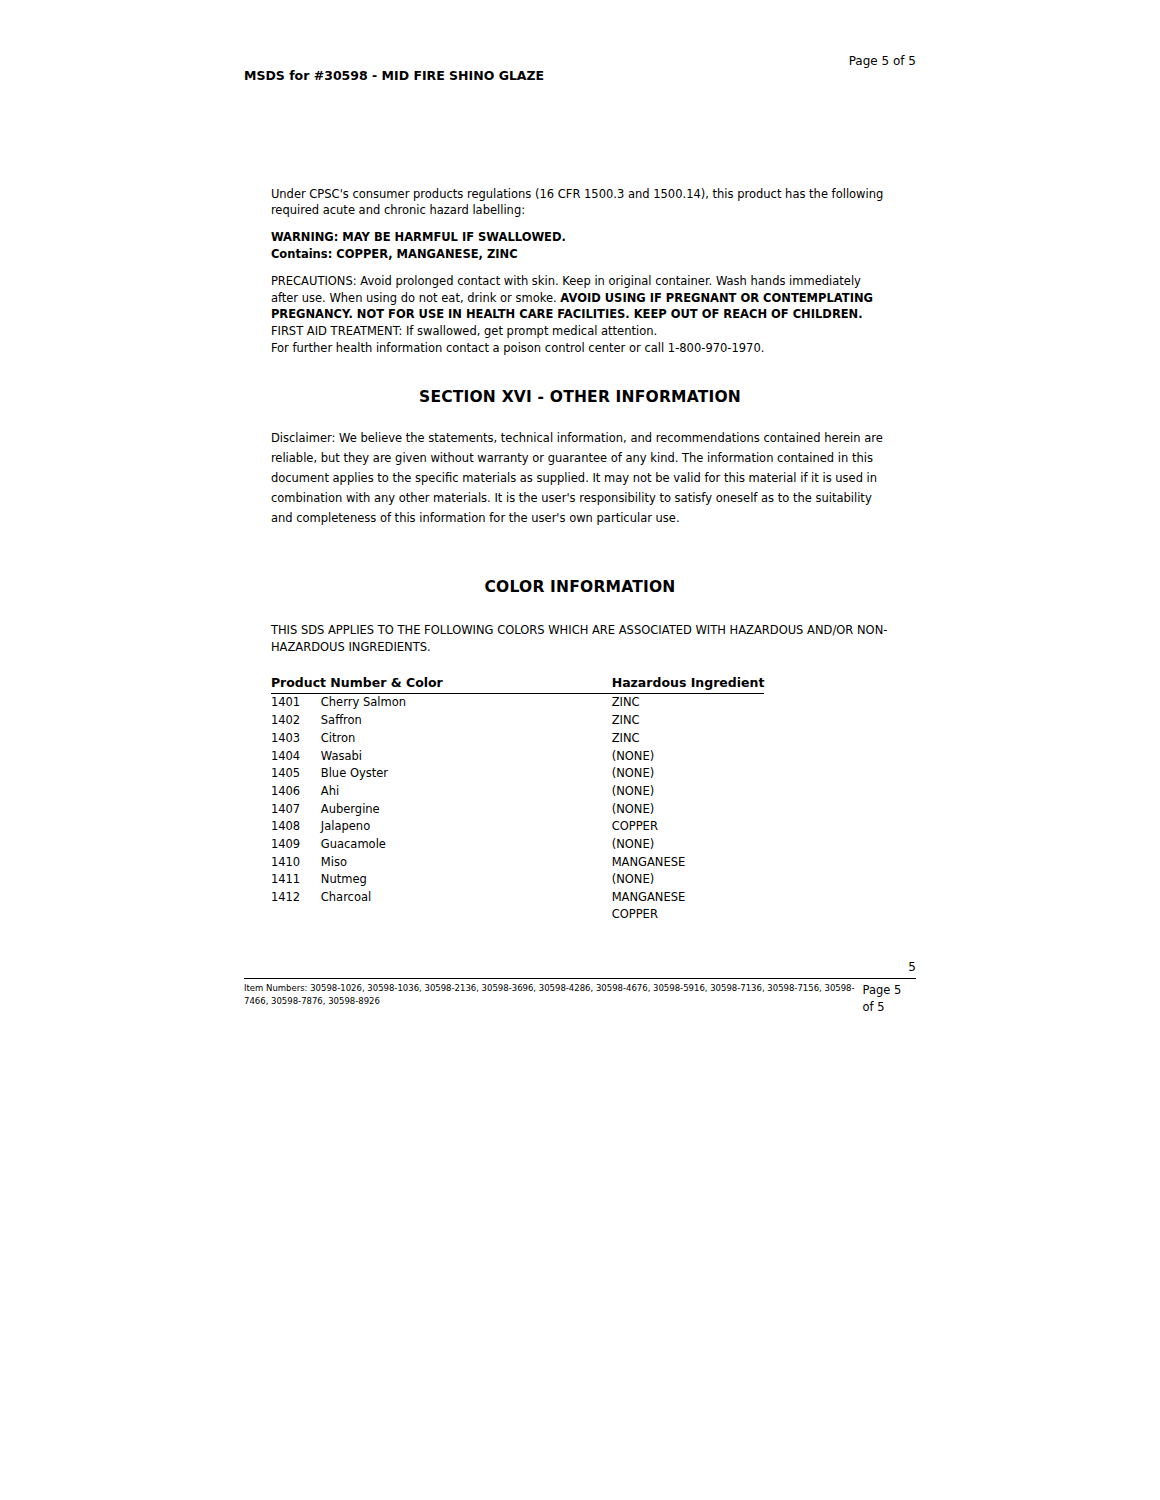MSDS for #30598 - MID FIRE SHINO GLAZE
Page 5 of 5
Under CPSC's consumer products regulations (16 CFR 1500.3 and 1500.14), this product has the following required acute and chronic hazard labelling:
WARNING: MAY BE HARMFUL IF SWALLOWED.
Contains: COPPER, MANGANESE, ZINC
PRECAUTIONS: Avoid prolonged contact with skin. Keep in original container. Wash hands immediately after use. When using do not eat, drink or smoke. AVOID USING IF PREGNANT OR CONTEMPLATING PREGNANCY. NOT FOR USE IN HEALTH CARE FACILITIES. KEEP OUT OF REACH OF CHILDREN.
FIRST AID TREATMENT: If swallowed, get prompt medical attention.
For further health information contact a poison control center or call 1-800-970-1970.
SECTION XVI - OTHER INFORMATION
Disclaimer: We believe the statements, technical information, and recommendations contained herein are reliable, but they are given without warranty or guarantee of any kind. The information contained in this document applies to the specific materials as supplied. It may not be valid for this material if it is used in combination with any other materials. It is the user's responsibility to satisfy oneself as to the suitability and completeness of this information for the user's own particular use.
COLOR INFORMATION
THIS SDS APPLIES TO THE FOLLOWING COLORS WHICH ARE ASSOCIATED WITH HAZARDOUS AND/OR NON-HAZARDOUS INGREDIENTS.
| Product Number & Color | Hazardous Ingredient |
| --- | --- |
| 1401 | Cherry Salmon | ZINC |
| 1402 | Saffron | ZINC |
| 1403 | Citron | ZINC |
| 1404 | Wasabi | (NONE) |
| 1405 | Blue Oyster | (NONE) |
| 1406 | Ahi | (NONE) |
| 1407 | Aubergine | (NONE) |
| 1408 | Jalapeno | COPPER |
| 1409 | Guacamole | (NONE) |
| 1410 | Miso | MANGANESE |
| 1411 | Nutmeg | (NONE) |
| 1412 | Charcoal | MANGANESE COPPER |
5
Item Numbers: 30598-1026, 30598-1036, 30598-2136, 30598-3696, 30598-4286, 30598-4676, 30598-5916, 30598-7136, 30598-7156, 30598-7466, 30598-7876, 30598-8926
Page 5 of 5